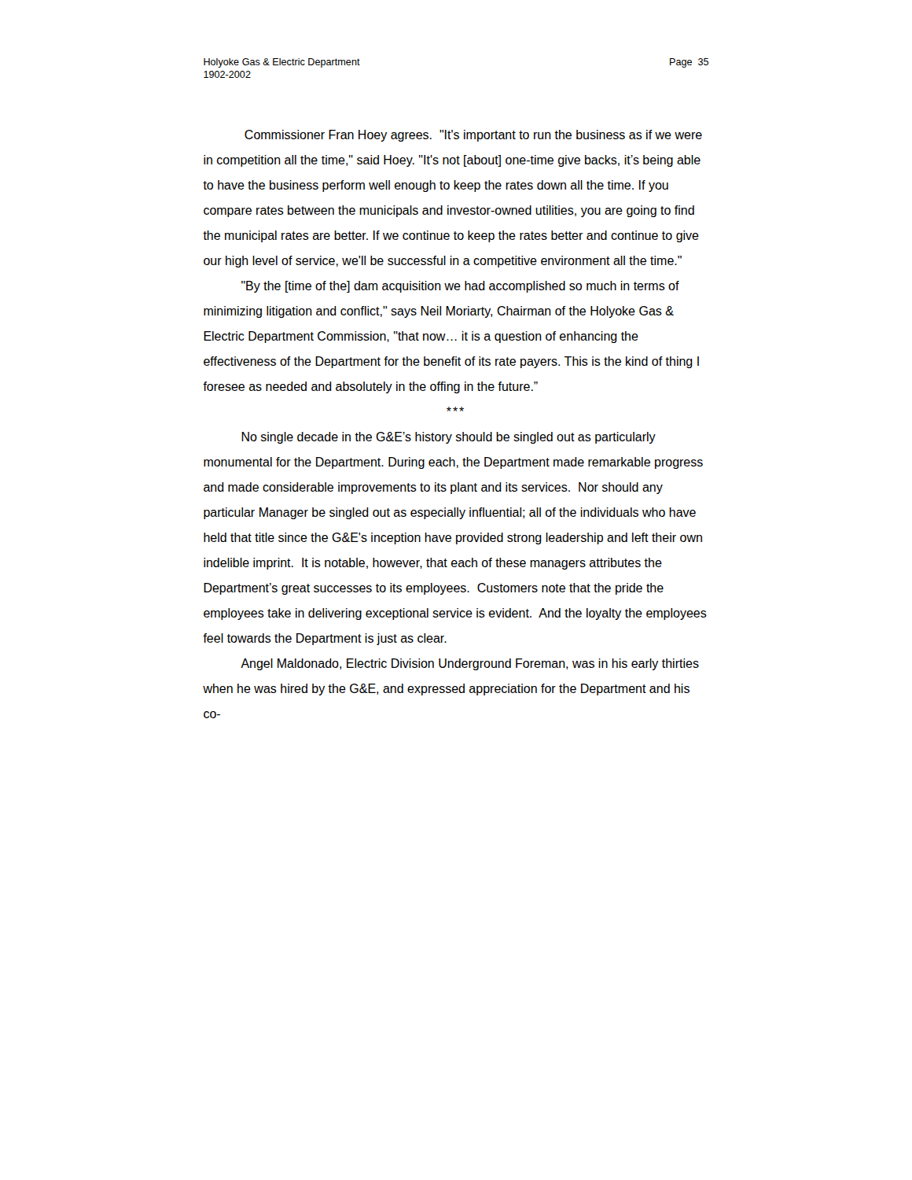Holyoke Gas & Electric Department 1902-2002
Page 35
Commissioner Fran Hoey agrees. "It's important to run the business as if we were in competition all the time," said Hoey. "It's not [about] one-time give backs, it’s being able to have the business perform well enough to keep the rates down all the time. If you compare rates between the municipals and investor-owned utilities, you are going to find the municipal rates are better. If we continue to keep the rates better and continue to give our high level of service, we'll be successful in a competitive environment all the time."
"By the [time of the] dam acquisition we had accomplished so much in terms of minimizing litigation and conflict," says Neil Moriarty, Chairman of the Holyoke Gas & Electric Department Commission, "that now… it is a question of enhancing the effectiveness of the Department for the benefit of its rate payers. This is the kind of thing I foresee as needed and absolutely in the offing in the future.”
***
No single decade in the G&E’s history should be singled out as particularly monumental for the Department. During each, the Department made remarkable progress and made considerable improvements to its plant and its services. Nor should any particular Manager be singled out as especially influential; all of the individuals who have held that title since the G&E's inception have provided strong leadership and left their own indelible imprint. It is notable, however, that each of these managers attributes the Department’s great successes to its employees. Customers note that the pride the employees take in delivering exceptional service is evident. And the loyalty the employees feel towards the Department is just as clear.
Angel Maldonado, Electric Division Underground Foreman, was in his early thirties when he was hired by the G&E, and expressed appreciation for the Department and his co-